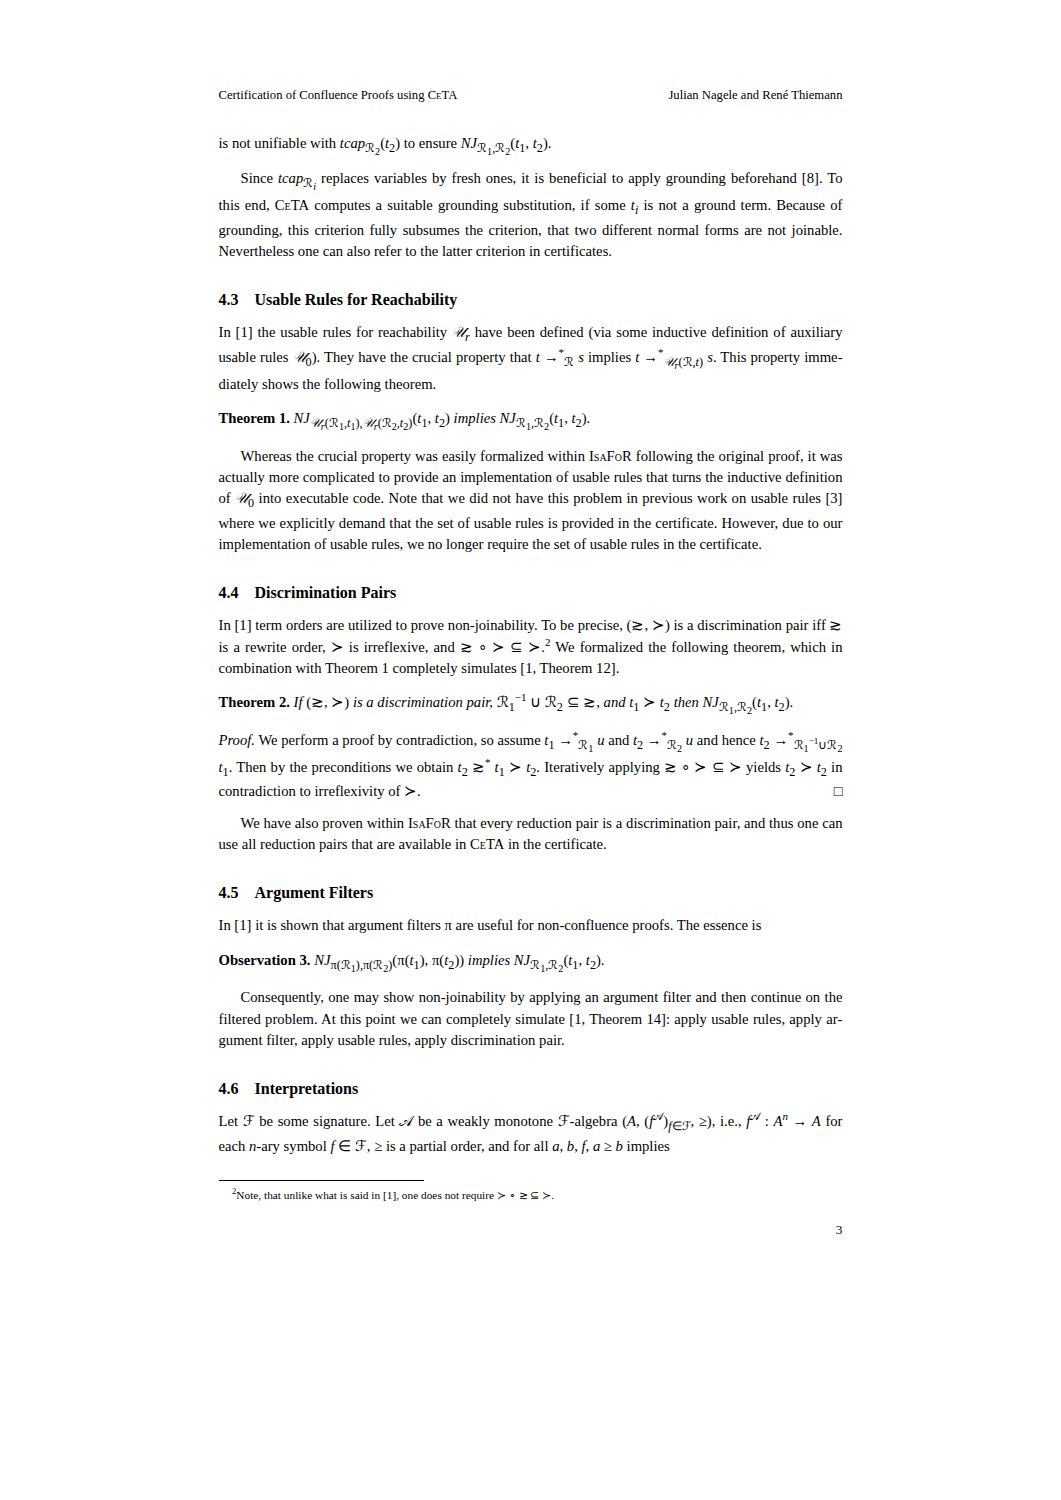Certification of Confluence Proofs using CeTA
Julian Nagele and René Thiemann
is not unifiable with tcapℛ2(t2) to ensure NJℛ1,ℛ2(t1, t2).
Since tcapℛi replaces variables by fresh ones, it is beneficial to apply grounding beforehand [8]. To this end, CeTA computes a suitable grounding substitution, if some ti is not a ground term. Because of grounding, this criterion fully subsumes the criterion, that two different normal forms are not joinable. Nevertheless one can also refer to the latter criterion in certificates.
4.3 Usable Rules for Reachability
In [1] the usable rules for reachability 𝒰r have been defined (via some inductive definition of auxiliary usable rules 𝒰0). They have the crucial property that t →*ℛ s implies t →*𝒰r(ℛ,t) s. This property immediately shows the following theorem.
Theorem 1. NJ𝒰r(ℛ1,t1),𝒰r(ℛ2,t2)(t1, t2) implies NJℛ1,ℛ2(t1, t2).
Whereas the crucial property was easily formalized within IsaFoR following the original proof, it was actually more complicated to provide an implementation of usable rules that turns the inductive definition of 𝒰0 into executable code. Note that we did not have this problem in previous work on usable rules [3] where we explicitly demand that the set of usable rules is provided in the certificate. However, due to our implementation of usable rules, we no longer require the set of usable rules in the certificate.
4.4 Discrimination Pairs
In [1] term orders are utilized to prove non-joinability. To be precise, (≳, ≻) is a discrimination pair iff ≳ is a rewrite order, ≻ is irreflexive, and ≳ ∘ ≻ ⊆ ≻.2 We formalized the following theorem, which in combination with Theorem 1 completely simulates [1, Theorem 12].
Theorem 2. If (≳, ≻) is a discrimination pair, ℛ1−1 ∪ ℛ2 ⊆ ≳, and t1 ≻ t2 then NJℛ1,ℛ2(t1, t2).
Proof. We perform a proof by contradiction, so assume t1 →*ℛ1 u and t2 →*ℛ2 u and hence t2 →*ℛ1−1∪ℛ2 t1. Then by the preconditions we obtain t2 ≳* t1 ≻ t2. Iteratively applying ≳ ∘ ≻ ⊆ ≻ yields t2 ≻ t2 in contradiction to irreflexivity of ≻. □
We have also proven within IsaFoR that every reduction pair is a discrimination pair, and thus one can use all reduction pairs that are available in CeTA in the certificate.
4.5 Argument Filters
In [1] it is shown that argument filters π are useful for non-confluence proofs. The essence is
Observation 3. NJπ(ℛ1),π(ℛ2)(π(t1), π(t2)) implies NJℛ1,ℛ2(t1, t2).
Consequently, one may show non-joinability by applying an argument filter and then continue on the filtered problem. At this point we can completely simulate [1, Theorem 14]: apply usable rules, apply argument filter, apply usable rules, apply discrimination pair.
4.6 Interpretations
Let ℱ be some signature. Let 𝒜 be a weakly monotone ℱ-algebra (A, (f𝒜)f∈ℱ, ≥), i.e., f𝒜 : An → A for each n-ary symbol f ∈ ℱ, ≥ is a partial order, and for all a, b, f, a ≥ b implies
2Note, that unlike what is said in [1], one does not require ≻ ∘ ≳ ⊆ ≻.
3